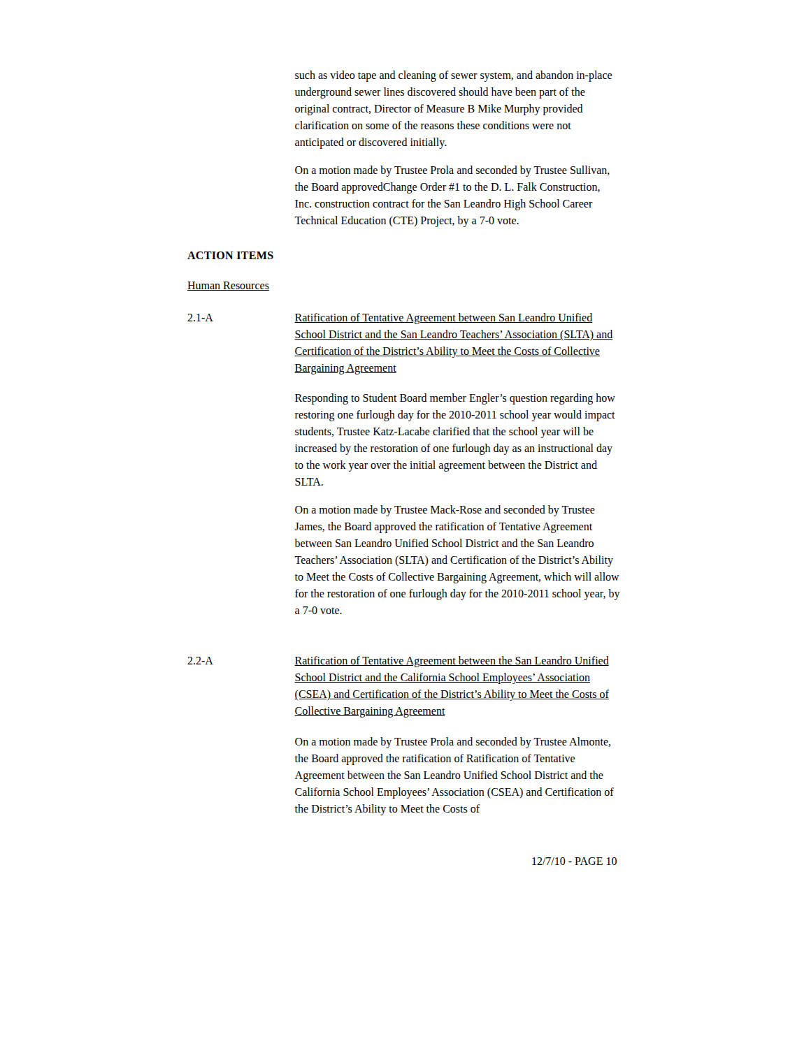such as video tape and cleaning of sewer system, and abandon in-place underground sewer lines discovered should have been part of the original contract, Director of Measure B Mike Murphy provided clarification on some of the reasons these conditions were not anticipated or discovered initially.
On a motion made by Trustee Prola and seconded by Trustee Sullivan, the Board approvedChange Order #1 to the D. L. Falk Construction, Inc. construction contract for the San Leandro High School Career Technical Education (CTE) Project, by a 7-0 vote.
ACTION ITEMS
Human Resources
2.1-A
Ratification of Tentative Agreement between San Leandro Unified School District and the San Leandro Teachers’ Association (SLTA) and Certification of the District’s Ability to Meet the Costs of Collective Bargaining Agreement
Responding to Student Board member Engler’s question regarding how restoring one furlough day for the 2010-2011 school year would impact students, Trustee Katz-Lacabe clarified that the school year will be increased by the restoration of one furlough day as an instructional day to the work year over the initial agreement between the District and SLTA.
On a motion made by Trustee Mack-Rose and seconded by Trustee James, the Board approved the ratification of Tentative Agreement between San Leandro Unified School District and the San Leandro Teachers’ Association (SLTA) and Certification of the District’s Ability to Meet the Costs of Collective Bargaining Agreement, which will allow for the restoration of one furlough day for the 2010-2011 school year, by a 7-0 vote.
2.2-A
Ratification of Tentative Agreement between the San Leandro Unified School District and the California School Employees’ Association (CSEA) and Certification of the District’s Ability to Meet the Costs of Collective Bargaining Agreement
On a motion made by Trustee Prola and seconded by Trustee Almonte, the Board approved the ratification of Ratification of Tentative Agreement between the San Leandro Unified School District and the California School Employees’ Association (CSEA) and Certification of the District’s Ability to Meet the Costs of
12/7/10 - PAGE 10